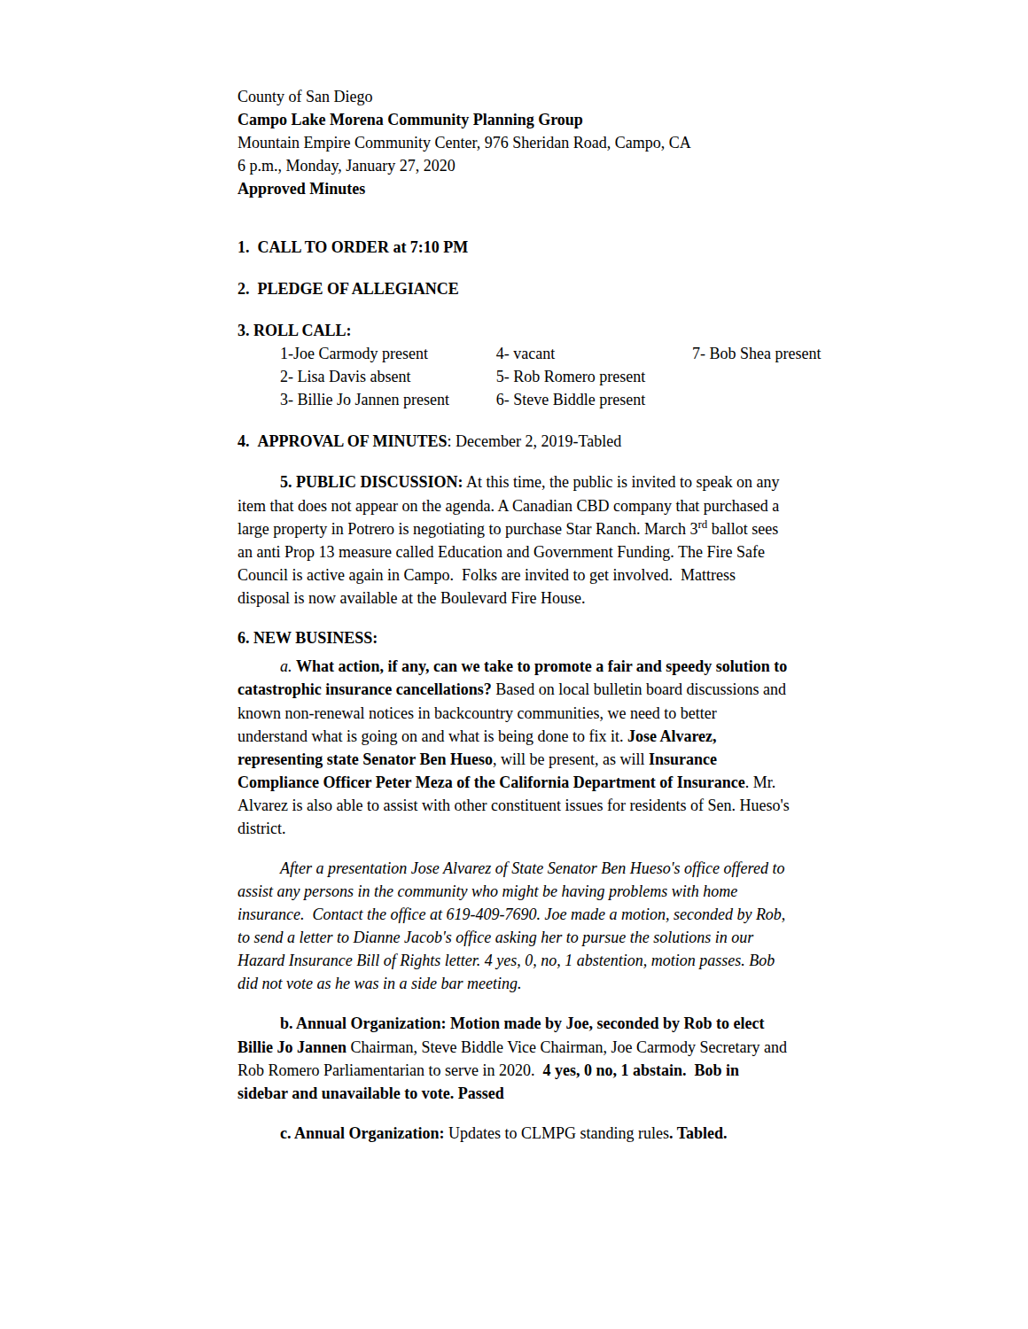County of San Diego
Campo Lake Morena Community Planning Group
Mountain Empire Community Center, 976 Sheridan Road, Campo, CA
6 p.m., Monday, January 27, 2020
Approved Minutes
1. CALL TO ORDER at 7:10 PM
2. PLEDGE OF ALLEGIANCE
3. ROLL CALL:
| 1-Joe Carmody present | 4- vacant | 7- Bob Shea present |
| 2- Lisa Davis absent | 5- Rob Romero present | |
| 3- Billie Jo Jannen present | 6- Steve Biddle present | |
4. APPROVAL OF MINUTES: December 2, 2019-Tabled
5. PUBLIC DISCUSSION: At this time, the public is invited to speak on any item that does not appear on the agenda. A Canadian CBD company that purchased a large property in Potrero is negotiating to purchase Star Ranch. March 3rd ballot sees an anti Prop 13 measure called Education and Government Funding. The Fire Safe Council is active again in Campo. Folks are invited to get involved. Mattress disposal is now available at the Boulevard Fire House.
6. NEW BUSINESS:
a. What action, if any, can we take to promote a fair and speedy solution to catastrophic insurance cancellations? Based on local bulletin board discussions and known non-renewal notices in backcountry communities, we need to better understand what is going on and what is being done to fix it. Jose Alvarez, representing state Senator Ben Hueso, will be present, as will Insurance Compliance Officer Peter Meza of the California Department of Insurance. Mr. Alvarez is also able to assist with other constituent issues for residents of Sen. Hueso's district.
After a presentation Jose Alvarez of State Senator Ben Hueso's office offered to assist any persons in the community who might be having problems with home insurance. Contact the office at 619-409-7690. Joe made a motion, seconded by Rob, to send a letter to Dianne Jacob's office asking her to pursue the solutions in our Hazard Insurance Bill of Rights letter. 4 yes, 0, no, 1 abstention, motion passes. Bob did not vote as he was in a side bar meeting.
b. Annual Organization: Motion made by Joe, seconded by Rob to elect Billie Jo Jannen Chairman, Steve Biddle Vice Chairman, Joe Carmody Secretary and Rob Romero Parliamentarian to serve in 2020. 4 yes, 0 no, 1 abstain. Bob in sidebar and unavailable to vote. Passed
c. Annual Organization: Updates to CLMPG standing rules. Tabled.